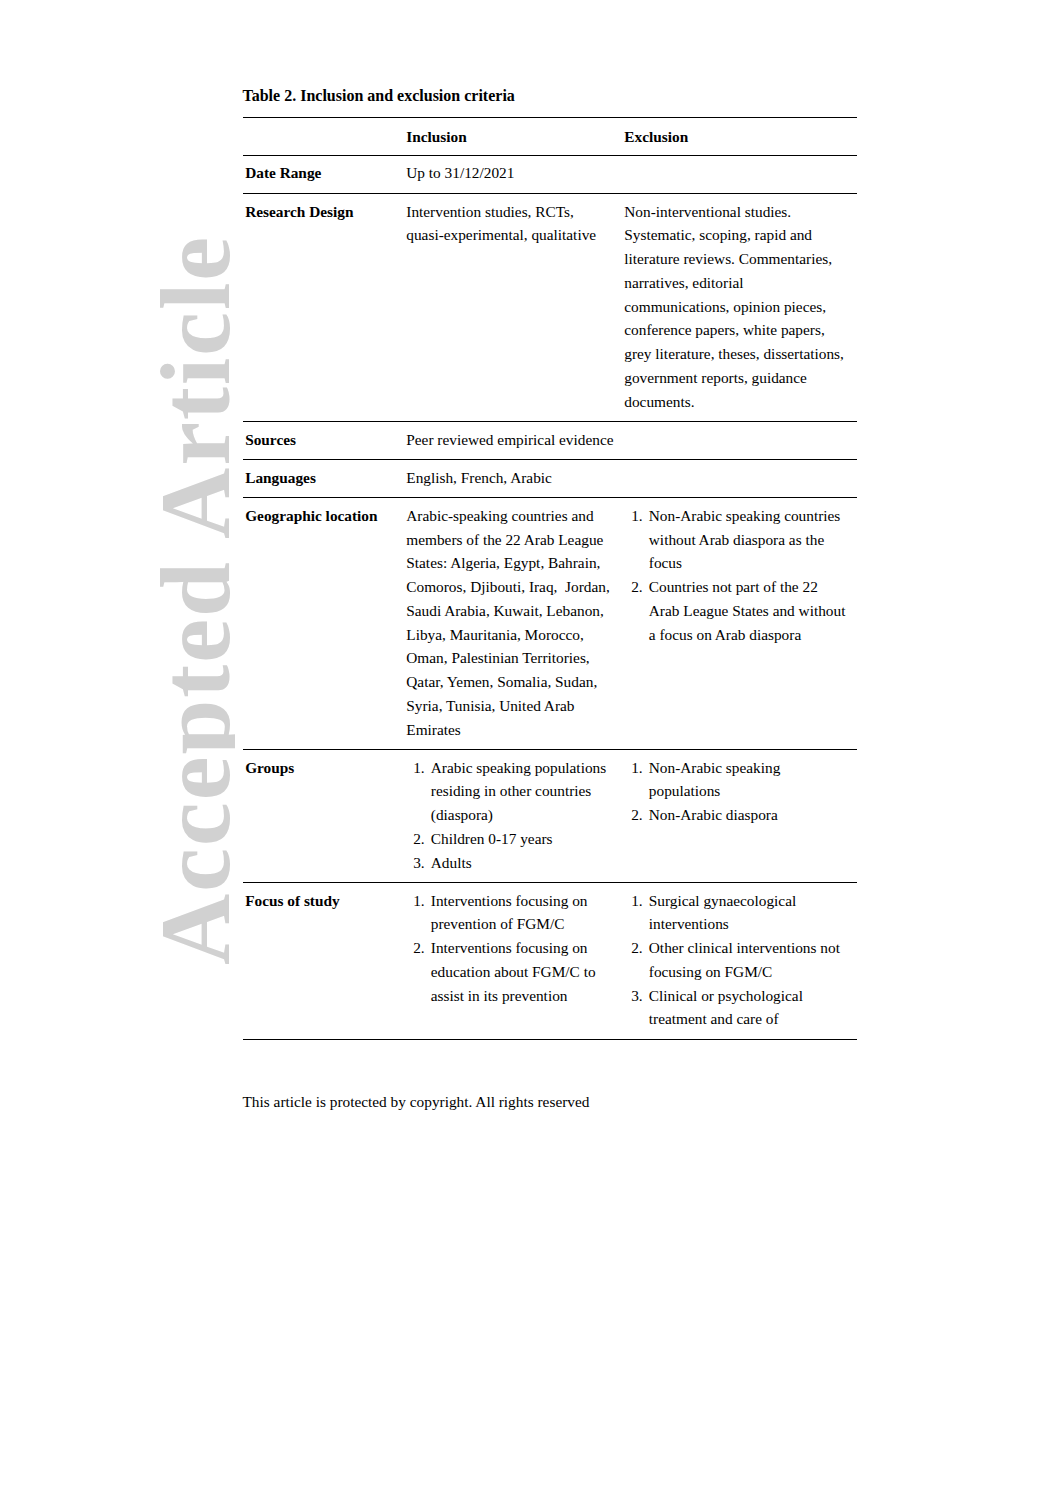Accepted Article
Table 2. Inclusion and exclusion criteria
| | Inclusion | Exclusion |
| --- | --- | --- |
| Date Range | Up to 31/12/2021 |
| Research Design | Intervention studies, RCTs, quasi-experimental, qualitative | Non-interventional studies. Systematic, scoping, rapid and literature reviews. Commentaries, narratives, editorial communications, opinion pieces, conference papers, white papers, grey literature, theses, dissertations, government reports, guidance documents. |
| Sources | Peer reviewed empirical evidence |
| Languages | English, French, Arabic |
| Geographic location | Arabic-speaking countries and members of the 22 Arab League States: Algeria, Egypt, Bahrain, Comoros, Djibouti, Iraq, Jordan, Saudi Arabia, Kuwait, Lebanon, Libya, Mauritania, Morocco, Oman, Palestinian Territories, Qatar, Yemen, Somalia, Sudan, Syria, Tunisia, United Arab Emirates | Non-Arabic speaking countries without Arab diaspora as the focus Countries not part of the 22 Arab League States and without a focus on Arab diaspora |
| Groups | Arabic speaking populations residing in other countries (diaspora) Children 0-17 years Adults | Non-Arabic speaking populations Non-Arabic diaspora |
| Focus of study | Interventions focusing on prevention of FGM/C Interventions focusing on education about FGM/C to assist in its prevention | Surgical gynaecological interventions Other clinical interventions not focusing on FGM/C Clinical or psychological treatment and care of |
This article is protected by copyright. All rights reserved